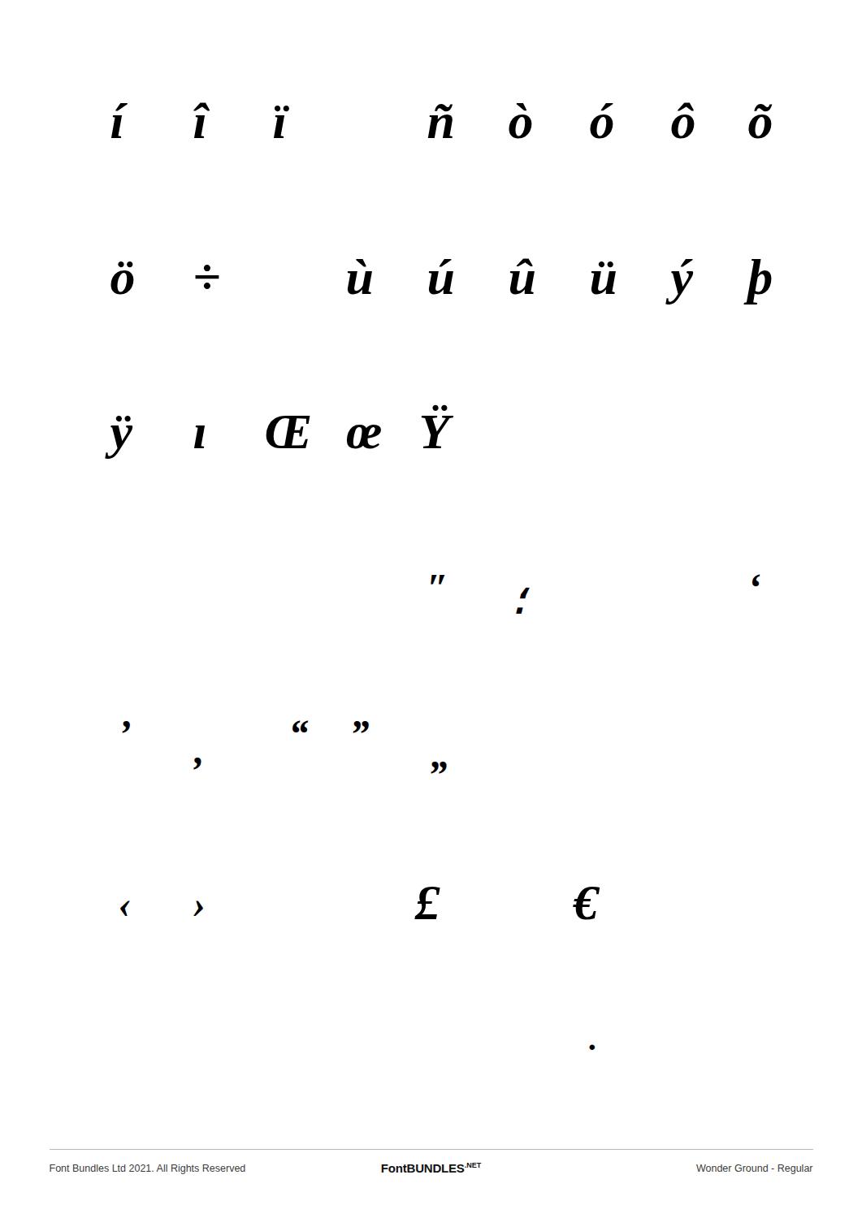í î ï ñ ò ó ô õ ö ÷ ù ú û ü ý þ ÿ ı Œ œ Ÿ ″ ؛ ‘ ’ ‚ “ ” „ ‹ › £ € ·
Font Bundles Ltd 2021. All Rights Reserved
FontBUNDLES.NET
Wonder Ground - Regular